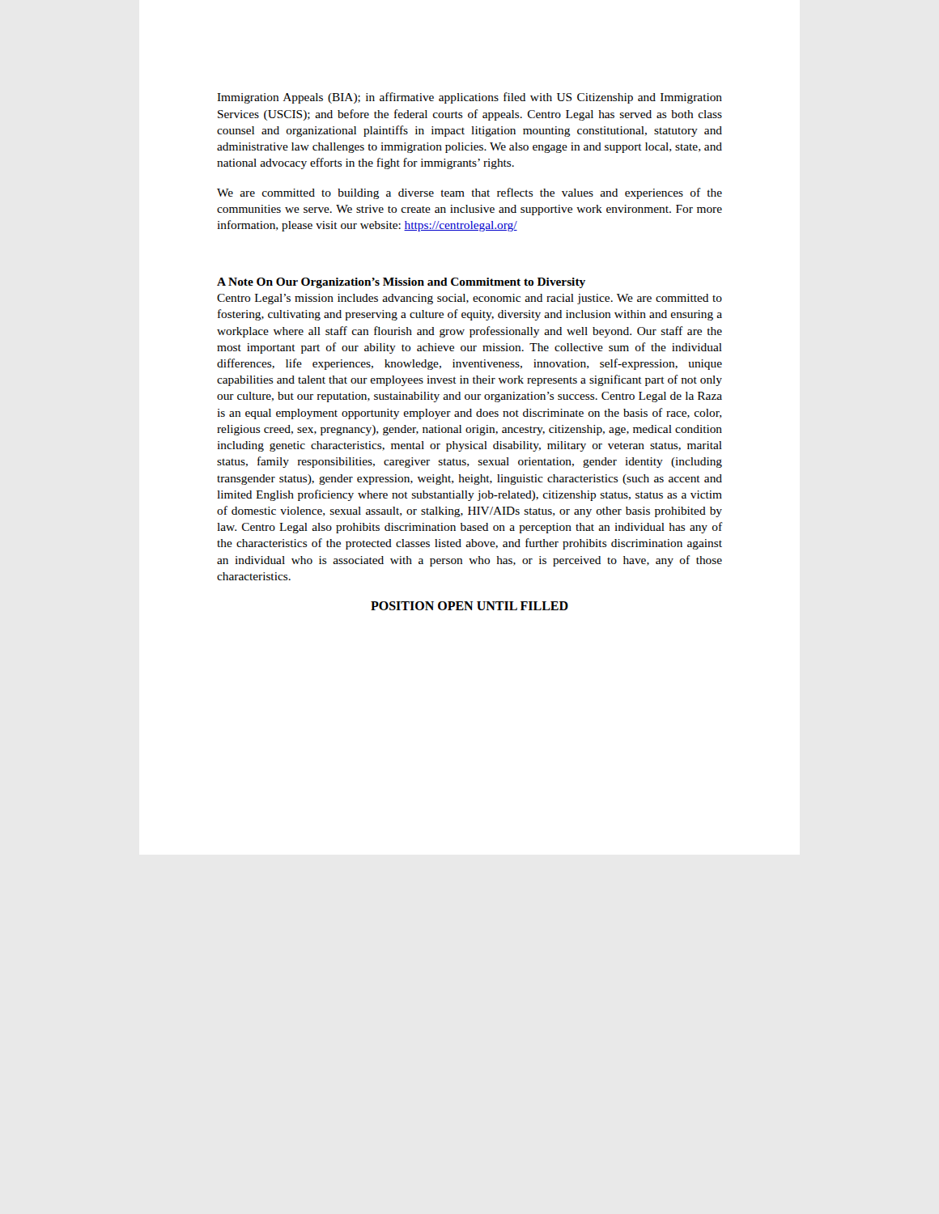Immigration Appeals (BIA); in affirmative applications filed with US Citizenship and Immigration Services (USCIS); and before the federal courts of appeals. Centro Legal has served as both class counsel and organizational plaintiffs in impact litigation mounting constitutional, statutory and administrative law challenges to immigration policies. We also engage in and support local, state, and national advocacy efforts in the fight for immigrants’ rights.
We are committed to building a diverse team that reflects the values and experiences of the communities we serve. We strive to create an inclusive and supportive work environment. For more information, please visit our website: https://centrolegal.org/
A Note On Our Organization’s Mission and Commitment to Diversity
Centro Legal’s mission includes advancing social, economic and racial justice. We are committed to fostering, cultivating and preserving a culture of equity, diversity and inclusion within and ensuring a workplace where all staff can flourish and grow professionally and well beyond. Our staff are the most important part of our ability to achieve our mission. The collective sum of the individual differences, life experiences, knowledge, inventiveness, innovation, self-expression, unique capabilities and talent that our employees invest in their work represents a significant part of not only our culture, but our reputation, sustainability and our organization’s success. Centro Legal de la Raza is an equal employment opportunity employer and does not discriminate on the basis of race, color, religious creed, sex, pregnancy), gender, national origin, ancestry, citizenship, age, medical condition including genetic characteristics, mental or physical disability, military or veteran status, marital status, family responsibilities, caregiver status, sexual orientation, gender identity (including transgender status), gender expression, weight, height, linguistic characteristics (such as accent and limited English proficiency where not substantially job-related), citizenship status, status as a victim of domestic violence, sexual assault, or stalking, HIV/AIDs status, or any other basis prohibited by law. Centro Legal also prohibits discrimination based on a perception that an individual has any of the characteristics of the protected classes listed above, and further prohibits discrimination against an individual who is associated with a person who has, or is perceived to have, any of those characteristics.
POSITION OPEN UNTIL FILLED